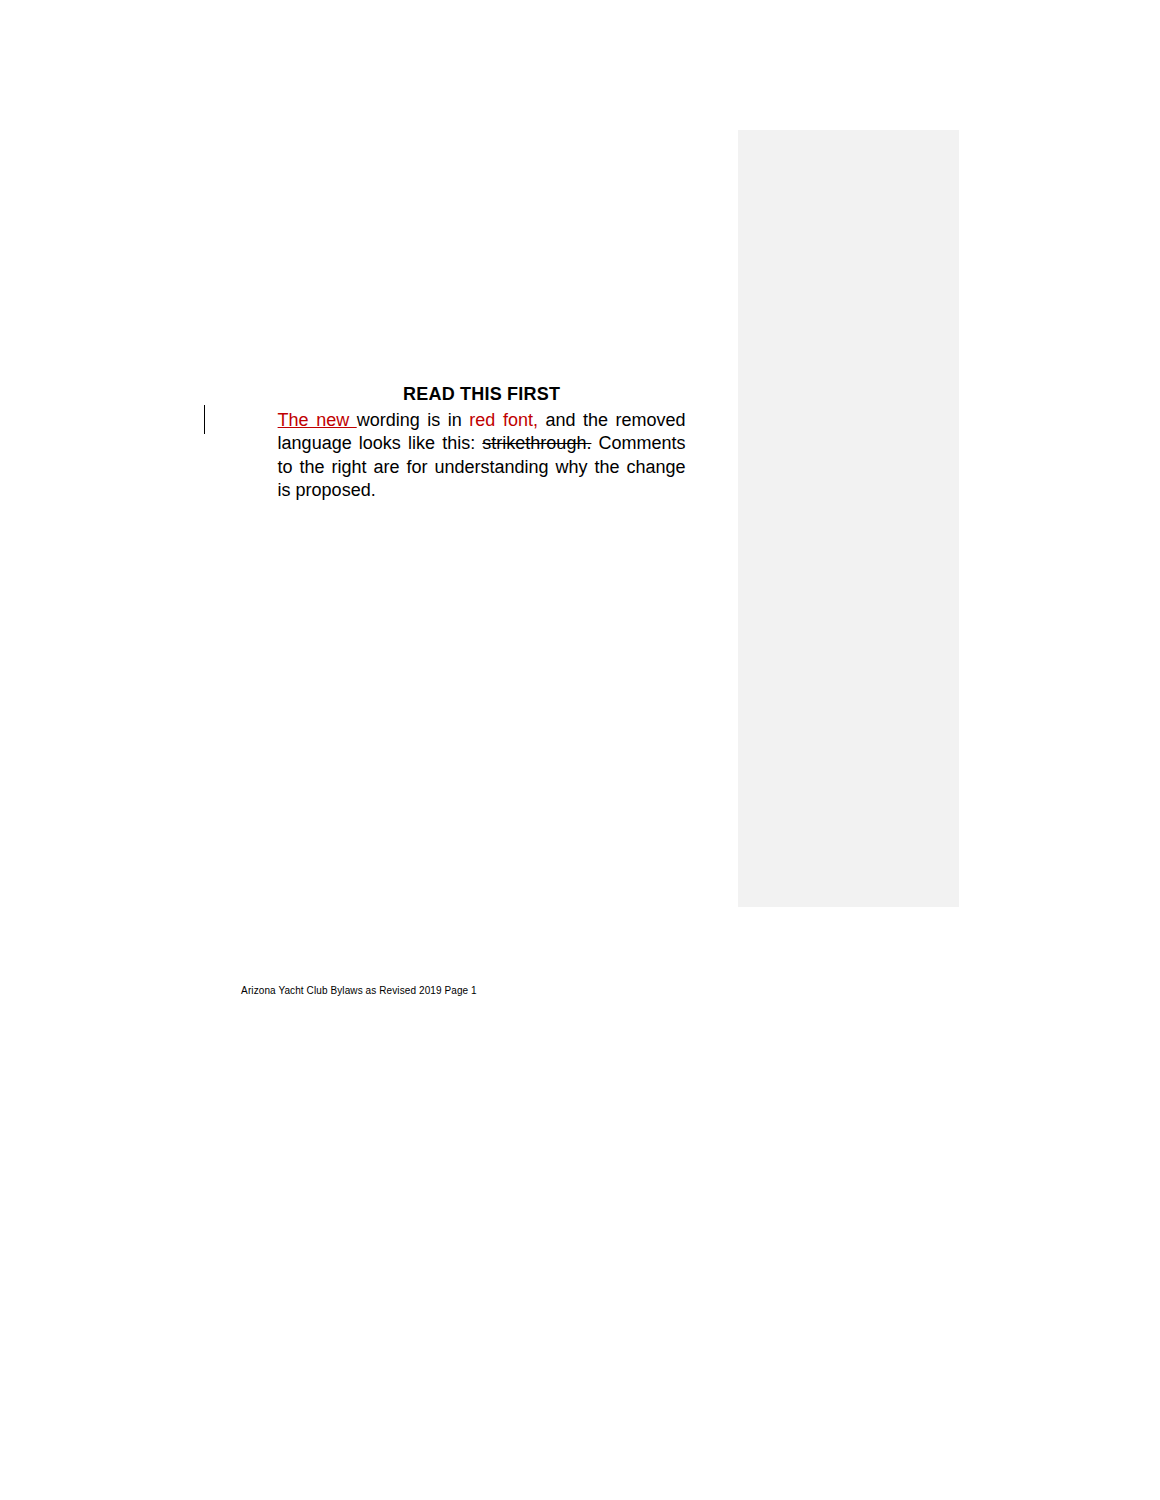READ THIS FIRST
The new wording is in red font, and the removed language looks like this: strikethrough. Comments to the right are for understanding why the change is proposed.
Arizona Yacht Club Bylaws as Revised 2019 Page 1